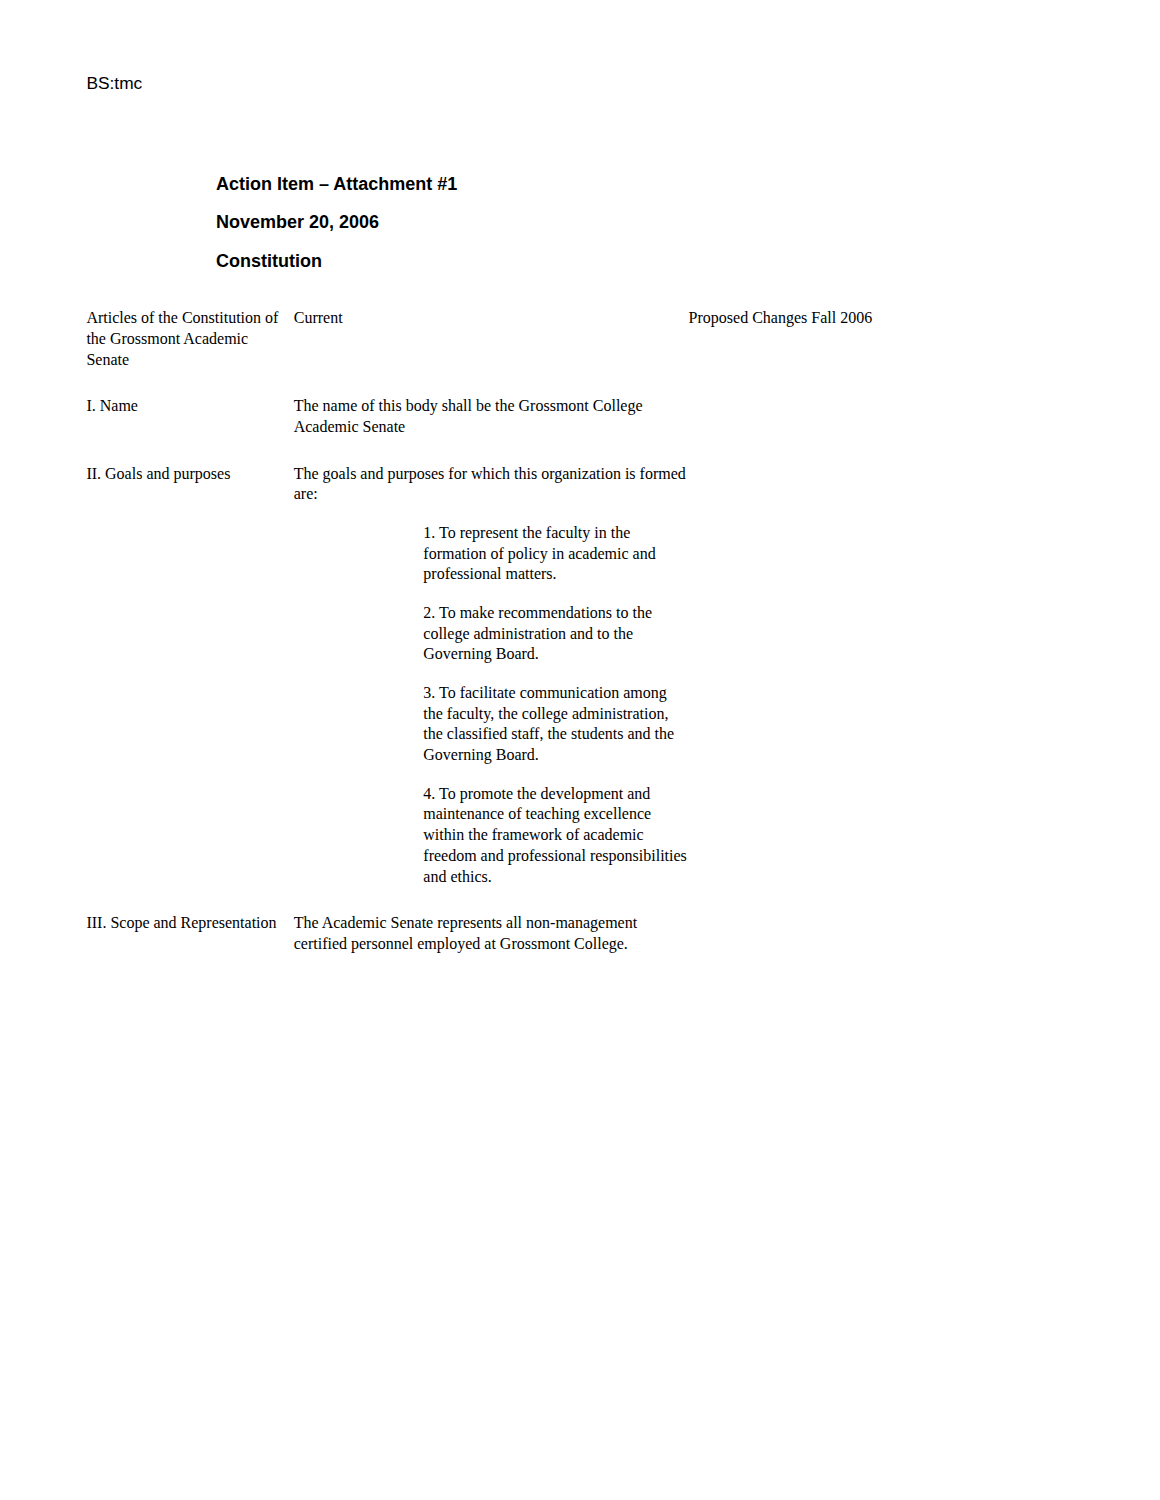BS:tmc
Action Item – Attachment #1
November 20, 2006
Constitution
| Articles of the Constitution of the Grossmont Academic Senate | Current | Proposed Changes Fall 2006 |
| I. Name | The name of this body shall be the Grossmont College Academic Senate | |
| II. Goals and purposes | The goals and purposes for which this organization is formed are: 1. To represent the faculty in the formation of policy in academic and professional matters. 2. To make recommendations to the college administration and to the Governing Board. 3. To facilitate communication among the faculty, the college administration, the classified staff, the students and the Governing Board. 4. To promote the development and maintenance of teaching excellence within the framework of academic freedom and professional responsibilities and ethics. | |
| III. Scope and Representation | The Academic Senate represents all non-management certified personnel employed at Grossmont College. | |